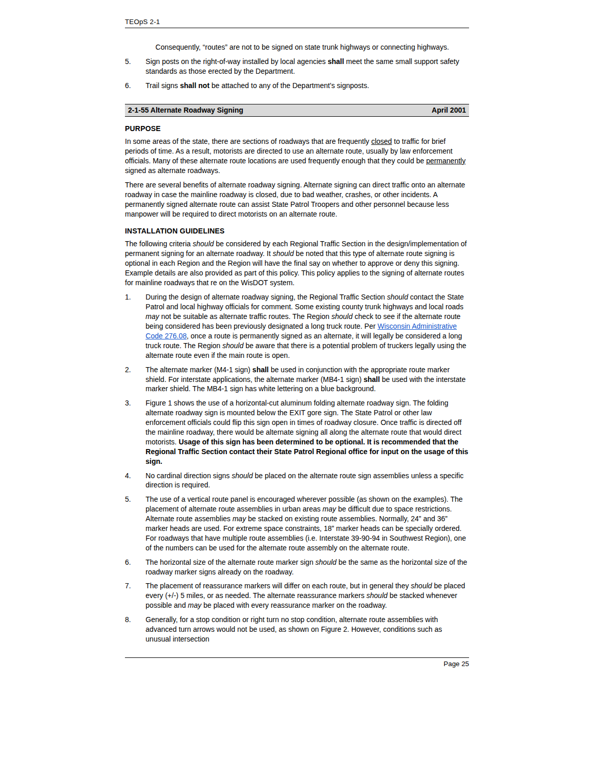TEOpS 2-1
Consequently, “routes” are not to be signed on state trunk highways or connecting highways.
5. Sign posts on the right-of-way installed by local agencies shall meet the same small support safety standards as those erected by the Department.
6. Trail signs shall not be attached to any of the Department’s signposts.
2-1-55 Alternate Roadway Signing April 2001
PURPOSE
In some areas of the state, there are sections of roadways that are frequently closed to traffic for brief periods of time. As a result, motorists are directed to use an alternate route, usually by law enforcement officials. Many of these alternate route locations are used frequently enough that they could be permanently signed as alternate roadways.
There are several benefits of alternate roadway signing. Alternate signing can direct traffic onto an alternate roadway in case the mainline roadway is closed, due to bad weather, crashes, or other incidents. A permanently signed alternate route can assist State Patrol Troopers and other personnel because less manpower will be required to direct motorists on an alternate route.
INSTALLATION GUIDELINES
The following criteria should be considered by each Regional Traffic Section in the design/implementation of permanent signing for an alternate roadway. It should be noted that this type of alternate route signing is optional in each Region and the Region will have the final say on whether to approve or deny this signing. Example details are also provided as part of this policy. This policy applies to the signing of alternate routes for mainline roadways that re on the WisDOT system.
1. During the design of alternate roadway signing, the Regional Traffic Section should contact the State Patrol and local highway officials for comment. Some existing county trunk highways and local roads may not be suitable as alternate traffic routes. The Region should check to see if the alternate route being considered has been previously designated a long truck route. Per Wisconsin Administrative Code 276.08, once a route is permanently signed as an alternate, it will legally be considered a long truck route. The Region should be aware that there is a potential problem of truckers legally using the alternate route even if the main route is open.
2. The alternate marker (M4-1 sign) shall be used in conjunction with the appropriate route marker shield. For interstate applications, the alternate marker (MB4-1 sign) shall be used with the interstate marker shield. The MB4-1 sign has white lettering on a blue background.
3. Figure 1 shows the use of a horizontal-cut aluminum folding alternate roadway sign. The folding alternate roadway sign is mounted below the EXIT gore sign. The State Patrol or other law enforcement officials could flip this sign open in times of roadway closure. Once traffic is directed off the mainline roadway, there would be alternate signing all along the alternate route that would direct motorists. Usage of this sign has been determined to be optional. It is recommended that the Regional Traffic Section contact their State Patrol Regional office for input on the usage of this sign.
4. No cardinal direction signs should be placed on the alternate route sign assemblies unless a specific direction is required.
5. The use of a vertical route panel is encouraged wherever possible (as shown on the examples). The placement of alternate route assemblies in urban areas may be difficult due to space restrictions. Alternate route assemblies may be stacked on existing route assemblies. Normally, 24” and 36” marker heads are used. For extreme space constraints, 18” marker heads can be specially ordered. For roadways that have multiple route assemblies (i.e. Interstate 39-90-94 in Southwest Region), one of the numbers can be used for the alternate route assembly on the alternate route.
6. The horizontal size of the alternate route marker sign should be the same as the horizontal size of the roadway marker signs already on the roadway.
7. The placement of reassurance markers will differ on each route, but in general they should be placed every (+/-) 5 miles, or as needed. The alternate reassurance markers should be stacked whenever possible and may be placed with every reassurance marker on the roadway.
8. Generally, for a stop condition or right turn no stop condition, alternate route assemblies with advanced turn arrows would not be used, as shown on Figure 2. However, conditions such as unusual intersection
Page 25